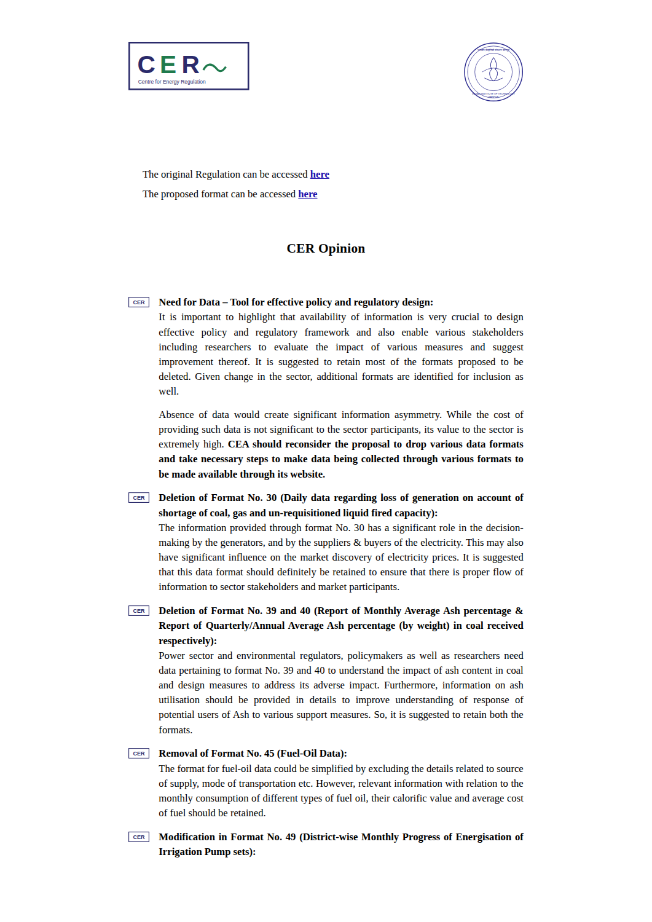C E R Centre for Energy Regulation
भारतीय प्रौद्योगिकी संस्थान कानपुर INDIAN INSTITUTE OF TECHNOLOGY KANPUR
The original Regulation can be accessed here
The proposed format can be accessed here
CER Opinion
CER
Need for Data – Tool for effective policy and regulatory design:
It is important to highlight that availability of information is very crucial to design effective policy and regulatory framework and also enable various stakeholders including researchers to evaluate the impact of various measures and suggest improvement thereof. It is suggested to retain most of the formats proposed to be deleted. Given change in the sector, additional formats are identified for inclusion as well.
Absence of data would create significant information asymmetry. While the cost of providing such data is not significant to the sector participants, its value to the sector is extremely high. CEA should reconsider the proposal to drop various data formats and take necessary steps to make data being collected through various formats to be made available through its website.
CER
Deletion of Format No. 30 (Daily data regarding loss of generation on account of shortage of coal, gas and un-requisitioned liquid fired capacity):
The information provided through format No. 30 has a significant role in the decision-making by the generators, and by the suppliers & buyers of the electricity. This may also have significant influence on the market discovery of electricity prices. It is suggested that this data format should definitely be retained to ensure that there is proper flow of information to sector stakeholders and market participants.
CER
Deletion of Format No. 39 and 40 (Report of Monthly Average Ash percentage & Report of Quarterly/Annual Average Ash percentage (by weight) in coal received respectively):
Power sector and environmental regulators, policymakers as well as researchers need data pertaining to format No. 39 and 40 to understand the impact of ash content in coal and design measures to address its adverse impact. Furthermore, information on ash utilisation should be provided in details to improve understanding of response of potential users of Ash to various support measures. So, it is suggested to retain both the formats.
CER
Removal of Format No. 45 (Fuel-Oil Data):
The format for fuel-oil data could be simplified by excluding the details related to source of supply, mode of transportation etc. However, relevant information with relation to the monthly consumption of different types of fuel oil, their calorific value and average cost of fuel should be retained.
CER
Modification in Format No. 49 (District-wise Monthly Progress of Energisation of Irrigation Pump sets):